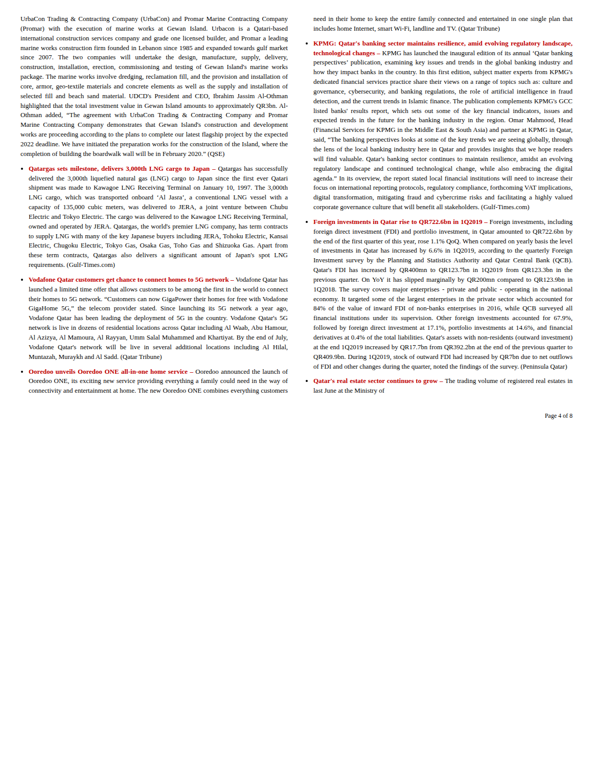UrbaCon Trading & Contracting Company (UrbaCon) and Promar Marine Contracting Company (Promar) with the execution of marine works at Gewan Island. Urbacon is a Qatari-based international construction services company and grade one licensed builder, and Promar a leading marine works construction firm founded in Lebanon since 1985 and expanded towards gulf market since 2007. The two companies will undertake the design, manufacture, supply, delivery, construction, installation, erection, commissioning and testing of Gewan Island's marine works package. The marine works involve dredging, reclamation fill, and the provision and installation of core, armor, geo-textile materials and concrete elements as well as the supply and installation of selected fill and beach sand material. UDCD's President and CEO, Ibrahim Jassim Al-Othman highlighted that the total investment value in Gewan Island amounts to approximately QR3bn. Al-Othman added, “The agreement with UrbaCon Trading & Contracting Company and Promar Marine Contracting Company demonstrates that Gewan Island's construction and development works are proceeding according to the plans to complete our latest flagship project by the expected 2022 deadline. We have initiated the preparation works for the construction of the Island, where the completion of building the boardwalk wall will be in February 2020.” (QSE)
Qatargas sets milestone, delivers 3,000th LNG cargo to Japan – Qatargas has successfully delivered the 3,000th liquefied natural gas (LNG) cargo to Japan since the first ever Qatari shipment was made to Kawagoe LNG Receiving Terminal on January 10, 1997. The 3,000th LNG cargo, which was transported onboard ‘Al Jasra’, a conventional LNG vessel with a capacity of 135,000 cubic meters, was delivered to JERA, a joint venture between Chubu Electric and Tokyo Electric. The cargo was delivered to the Kawagoe LNG Receiving Terminal, owned and operated by JERA. Qatargas, the world's premier LNG company, has term contracts to supply LNG with many of the key Japanese buyers including JERA, Tohoku Electric, Kansai Electric, Chugoku Electric, Tokyo Gas, Osaka Gas, Toho Gas and Shizuoka Gas. Apart from these term contracts, Qatargas also delivers a significant amount of Japan's spot LNG requirements. (Gulf-Times.com)
Vodafone Qatar customers get chance to connect homes to 5G network – Vodafone Qatar has launched a limited time offer that allows customers to be among the first in the world to connect their homes to 5G network. “Customers can now GigaPower their homes for free with Vodafone GigaHome 5G,” the telecom provider stated. Since launching its 5G network a year ago, Vodafone Qatar has been leading the deployment of 5G in the country. Vodafone Qatar's 5G network is live in dozens of residential locations across Qatar including Al Waab, Abu Hamour, Al Azizya, Al Mamoura, Al Rayyan, Umm Salal Muhammed and Khartiyat. By the end of July, Vodafone Qatar's network will be live in several additional locations including Al Hilal, Muntazah, Muraykh and Al Sadd. (Qatar Tribune)
Ooredoo unveils Ooredoo ONE all-in-one home service – Ooredoo announced the launch of Ooredoo ONE, its exciting new service providing everything a family could need in the way of connectivity and entertainment at home. The new Ooredoo ONE combines everything customers need in their home to keep the entire family connected and entertained in one single plan that includes home Internet, smart Wi-Fi, landline and TV. (Qatar Tribune)
KPMG: Qatar's banking sector maintains resilience, amid evolving regulatory landscape, technological changes – KPMG has launched the inaugural edition of its annual ‘Qatar banking perspectives’ publication, examining key issues and trends in the global banking industry and how they impact banks in the country. In this first edition, subject matter experts from KPMG's dedicated financial services practice share their views on a range of topics such as: culture and governance, cybersecurity, and banking regulations, the role of artificial intelligence in fraud detection, and the current trends in Islamic finance. The publication complements KPMG's GCC listed banks' results report, which sets out some of the key financial indicators, issues and expected trends in the future for the banking industry in the region. Omar Mahmood, Head (Financial Services for KPMG in the Middle East & South Asia) and partner at KPMG in Qatar, said, “The banking perspectives looks at some of the key trends we are seeing globally, through the lens of the local banking industry here in Qatar and provides insights that we hope readers will find valuable. Qatar's banking sector continues to maintain resilience, amidst an evolving regulatory landscape and continued technological change, while also embracing the digital agenda.” In its overview, the report stated local financial institutions will need to increase their focus on international reporting protocols, regulatory compliance, forthcoming VAT implications, digital transformation, mitigating fraud and cybercrime risks and facilitating a highly valued corporate governance culture that will benefit all stakeholders. (Gulf-Times.com)
Foreign investments in Qatar rise to QR722.6bn in 1Q2019 – Foreign investments, including foreign direct investment (FDI) and portfolio investment, in Qatar amounted to QR722.6bn by the end of the first quarter of this year, rose 1.1% QoQ. When compared on yearly basis the level of investments in Qatar has increased by 6.6% in 1Q2019, according to the quarterly Foreign Investment survey by the Planning and Statistics Authority and Qatar Central Bank (QCB). Qatar's FDI has increased by QR400mn to QR123.7bn in 1Q2019 from QR123.3bn in the previous quarter. On YoY it has slipped marginally by QR200mn compared to QR123.9bn in 1Q2018. The survey covers major enterprises - private and public - operating in the national economy. It targeted some of the largest enterprises in the private sector which accounted for 84% of the value of inward FDI of non-banks enterprises in 2016, while QCB surveyed all financial institutions under its supervision. Other foreign investments accounted for 67.9%, followed by foreign direct investment at 17.1%, portfolio investments at 14.6%, and financial derivatives at 0.4% of the total liabilities. Qatar's assets with non-residents (outward investment) at the end 1Q2019 increased by QR17.7bn from QR392.2bn at the end of the previous quarter to QR409.9bn. During 1Q2019, stock of outward FDI had increased by QR7bn due to net outflows of FDI and other changes during the quarter, noted the findings of the survey. (Peninsula Qatar)
Qatar's real estate sector continues to grow – The trading volume of registered real estates in last June at the Ministry of
Page 4 of 8